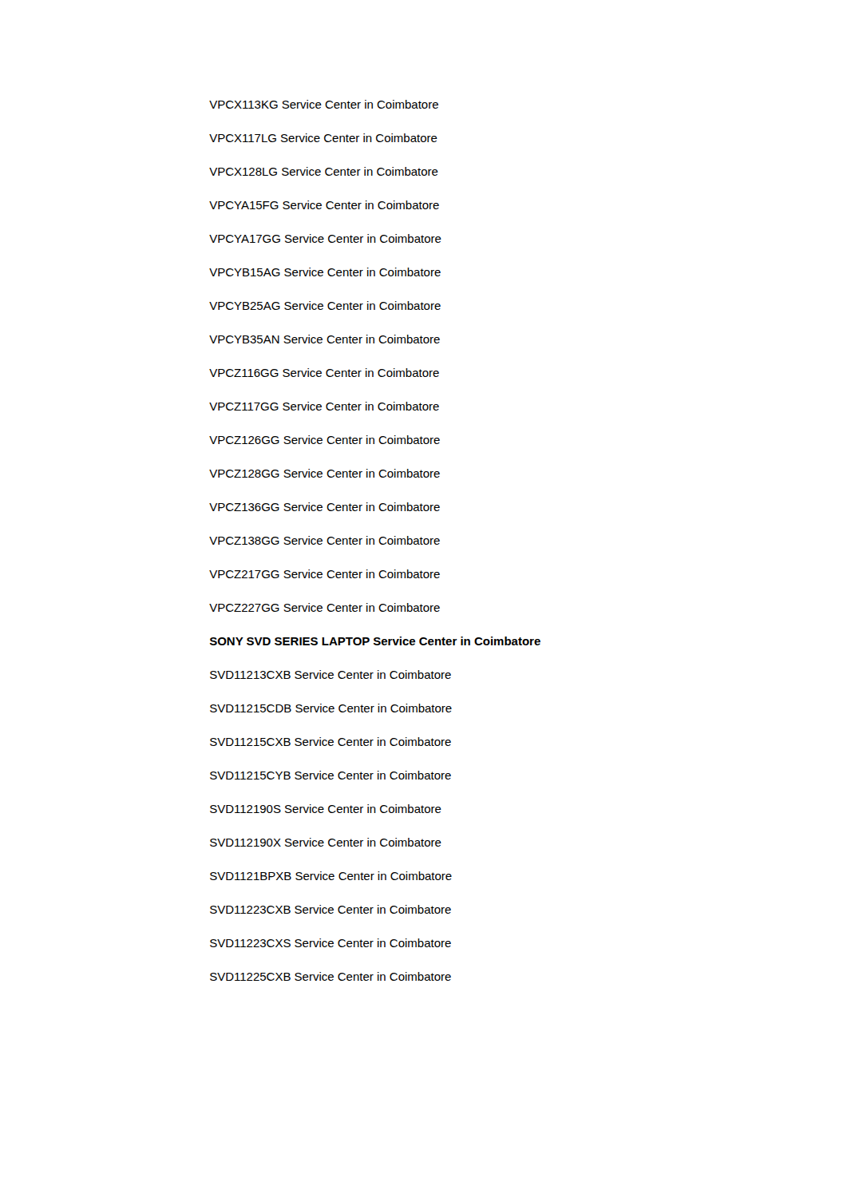VPCX113KG Service Center in Coimbatore
VPCX117LG Service Center in Coimbatore
VPCX128LG Service Center in Coimbatore
VPCYA15FG Service Center in Coimbatore
VPCYA17GG Service Center in Coimbatore
VPCYB15AG Service Center in Coimbatore
VPCYB25AG Service Center in Coimbatore
VPCYB35AN Service Center in Coimbatore
VPCZ116GG Service Center in Coimbatore
VPCZ117GG Service Center in Coimbatore
VPCZ126GG Service Center in Coimbatore
VPCZ128GG Service Center in Coimbatore
VPCZ136GG Service Center in Coimbatore
VPCZ138GG Service Center in Coimbatore
VPCZ217GG Service Center in Coimbatore
VPCZ227GG Service Center in Coimbatore
SONY SVD SERIES LAPTOP Service Center in Coimbatore
SVD11213CXB Service Center in Coimbatore
SVD11215CDB Service Center in Coimbatore
SVD11215CXB Service Center in Coimbatore
SVD11215CYB Service Center in Coimbatore
SVD112190S Service Center in Coimbatore
SVD112190X Service Center in Coimbatore
SVD1121BPXB Service Center in Coimbatore
SVD11223CXB Service Center in Coimbatore
SVD11223CXS Service Center in Coimbatore
SVD11225CXB Service Center in Coimbatore